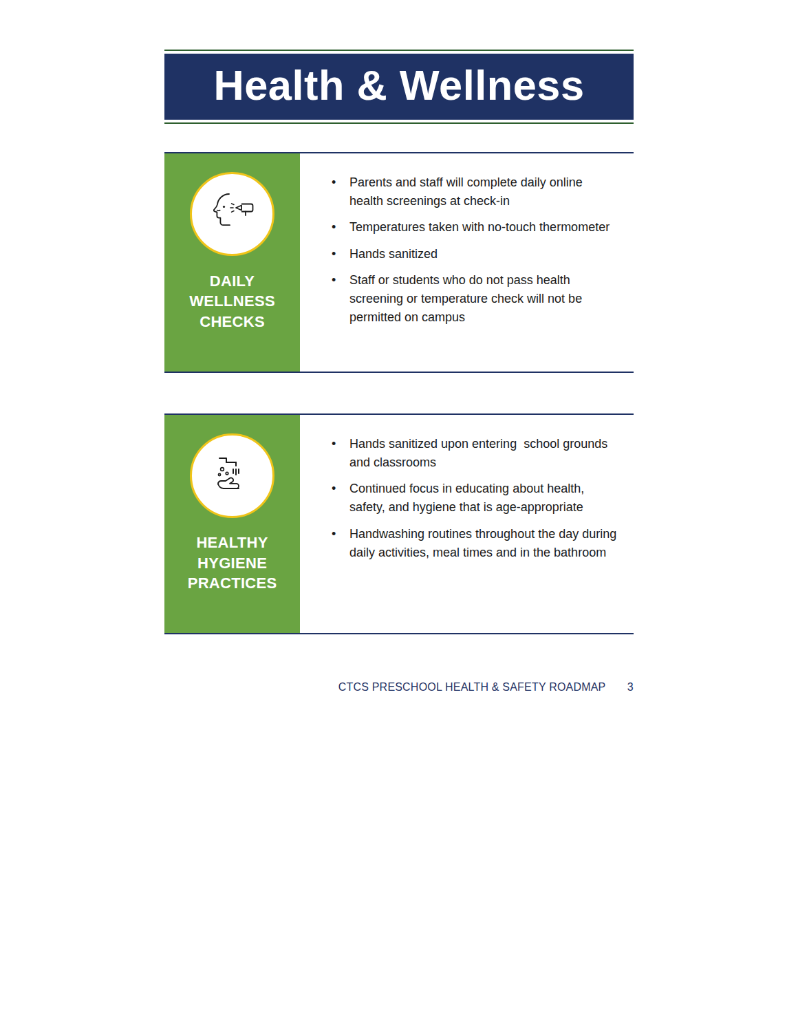Health & Wellness
DAILY
WELLNESS
CHECKS
Parents and staff will complete daily online health screenings at check-in
Temperatures taken with no-touch thermometer
Hands sanitized
Staff or students who do not pass health screening or temperature check will not be permitted on campus
HEALTHY
HYGIENE
PRACTICES
Hands sanitized upon entering school grounds and classrooms
Continued focus in educating about health, safety, and hygiene that is age-appropriate
Handwashing routines throughout the day during daily activities, meal times and in the bathroom
CTCS PRESCHOOL HEALTH & SAFETY ROADMAP 3